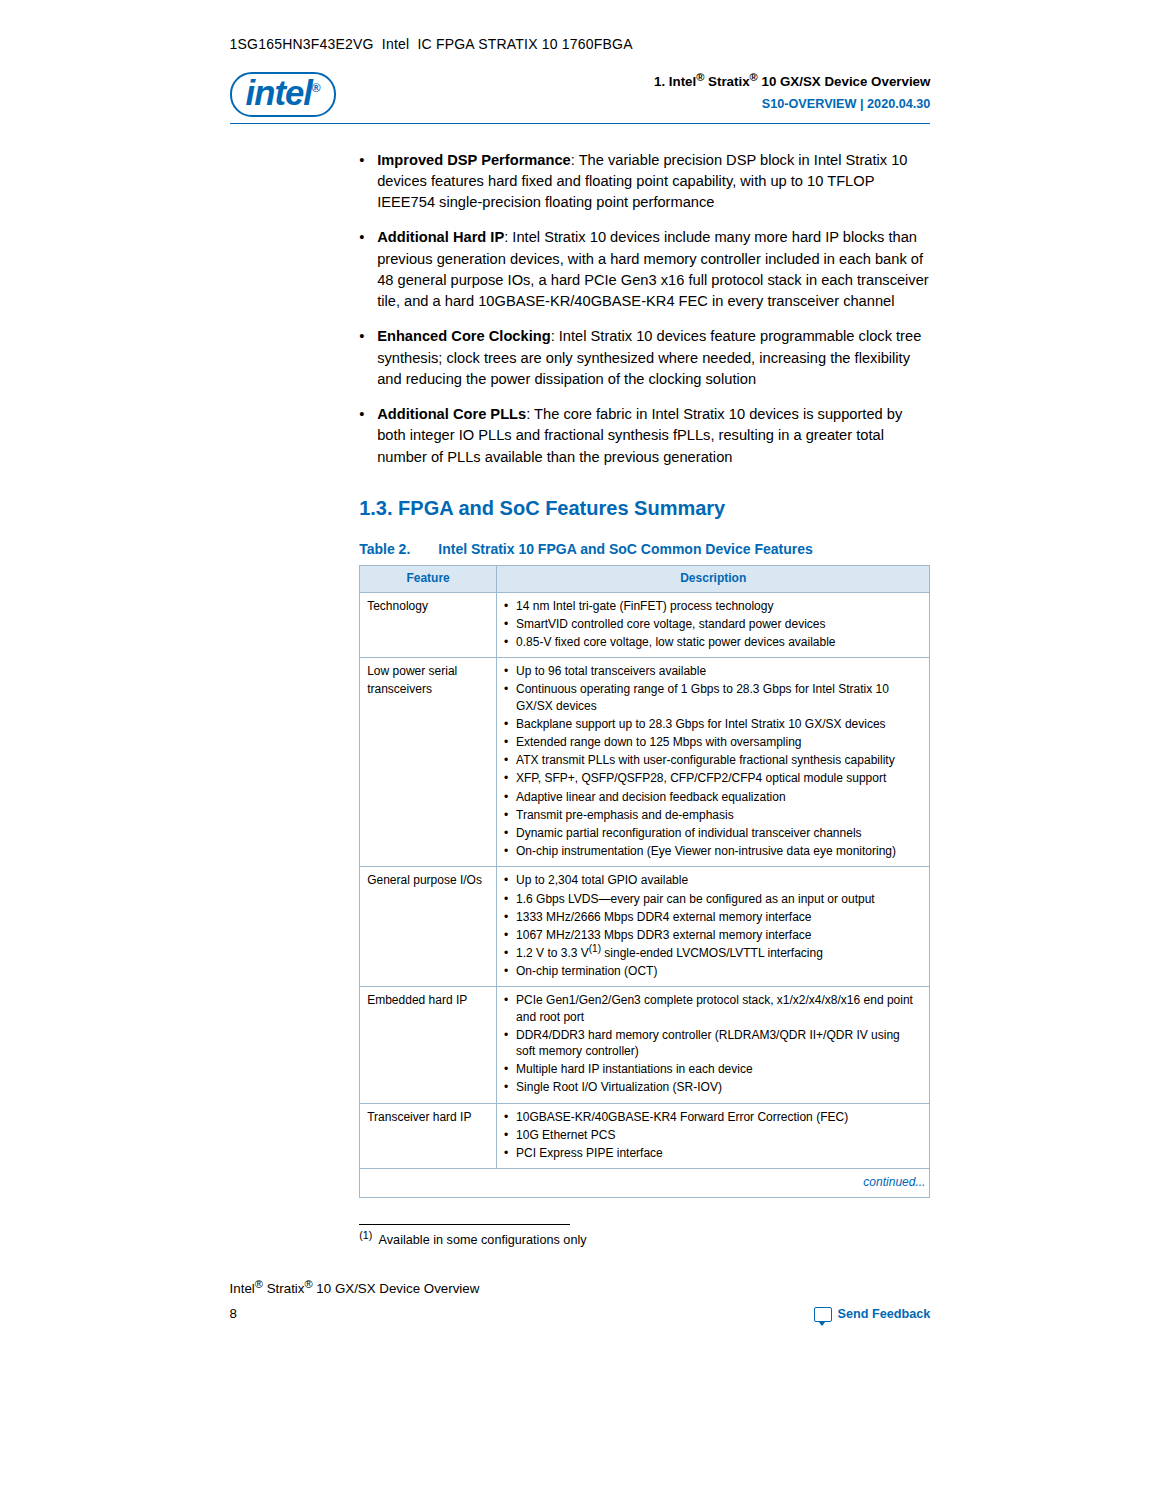1SG165HN3F43E2VG Intel IC FPGA STRATIX 10 1760FBGA
intel®
1. Intel® Stratix® 10 GX/SX Device Overview
S10-OVERVIEW | 2020.04.30
Improved DSP Performance: The variable precision DSP block in Intel Stratix 10 devices features hard fixed and floating point capability, with up to 10 TFLOP IEEE754 single-precision floating point performance
Additional Hard IP: Intel Stratix 10 devices include many more hard IP blocks than previous generation devices, with a hard memory controller included in each bank of 48 general purpose IOs, a hard PCIe Gen3 x16 full protocol stack in each transceiver tile, and a hard 10GBASE-KR/40GBASE-KR4 FEC in every transceiver channel
Enhanced Core Clocking: Intel Stratix 10 devices feature programmable clock tree synthesis; clock trees are only synthesized where needed, increasing the flexibility and reducing the power dissipation of the clocking solution
Additional Core PLLs: The core fabric in Intel Stratix 10 devices is supported by both integer IO PLLs and fractional synthesis fPLLs, resulting in a greater total number of PLLs available than the previous generation
1.3. FPGA and SoC Features Summary
Table 2. Intel Stratix 10 FPGA and SoC Common Device Features
| Feature | Description |
| --- | --- |
| Technology | 14 nm Intel tri-gate (FinFET) process technology SmartVID controlled core voltage, standard power devices 0.85-V fixed core voltage, low static power devices available |
| Low power serial transceivers | Up to 96 total transceivers available Continuous operating range of 1 Gbps to 28.3 Gbps for Intel Stratix 10 GX/SX devices Backplane support up to 28.3 Gbps for Intel Stratix 10 GX/SX devices Extended range down to 125 Mbps with oversampling ATX transmit PLLs with user-configurable fractional synthesis capability XFP, SFP+, QSFP/QSFP28, CFP/CFP2/CFP4 optical module support Adaptive linear and decision feedback equalization Transmit pre-emphasis and de-emphasis Dynamic partial reconfiguration of individual transceiver channels On-chip instrumentation (Eye Viewer non-intrusive data eye monitoring) |
| General purpose I/Os | Up to 2,304 total GPIO available 1.6 Gbps LVDS—every pair can be configured as an input or output 1333 MHz/2666 Mbps DDR4 external memory interface 1067 MHz/2133 Mbps DDR3 external memory interface 1.2 V to 3.3 V (1) single-ended LVCMOS/LVTTL interfacing On-chip termination (OCT) |
| Embedded hard IP | PCIe Gen1/Gen2/Gen3 complete protocol stack, x1/x2/x4/x8/x16 end point and root port DDR4/DDR3 hard memory controller (RLDRAM3/QDR II+/QDR IV using soft memory controller) Multiple hard IP instantiations in each device Single Root I/O Virtualization (SR-IOV) |
| Transceiver hard IP | 10GBASE-KR/40GBASE-KR4 Forward Error Correction (FEC) 10G Ethernet PCS PCI Express PIPE interface |
| continued... |
(1) Available in some configurations only
Intel® Stratix® 10 GX/SX Device Overview
8
Send Feedback